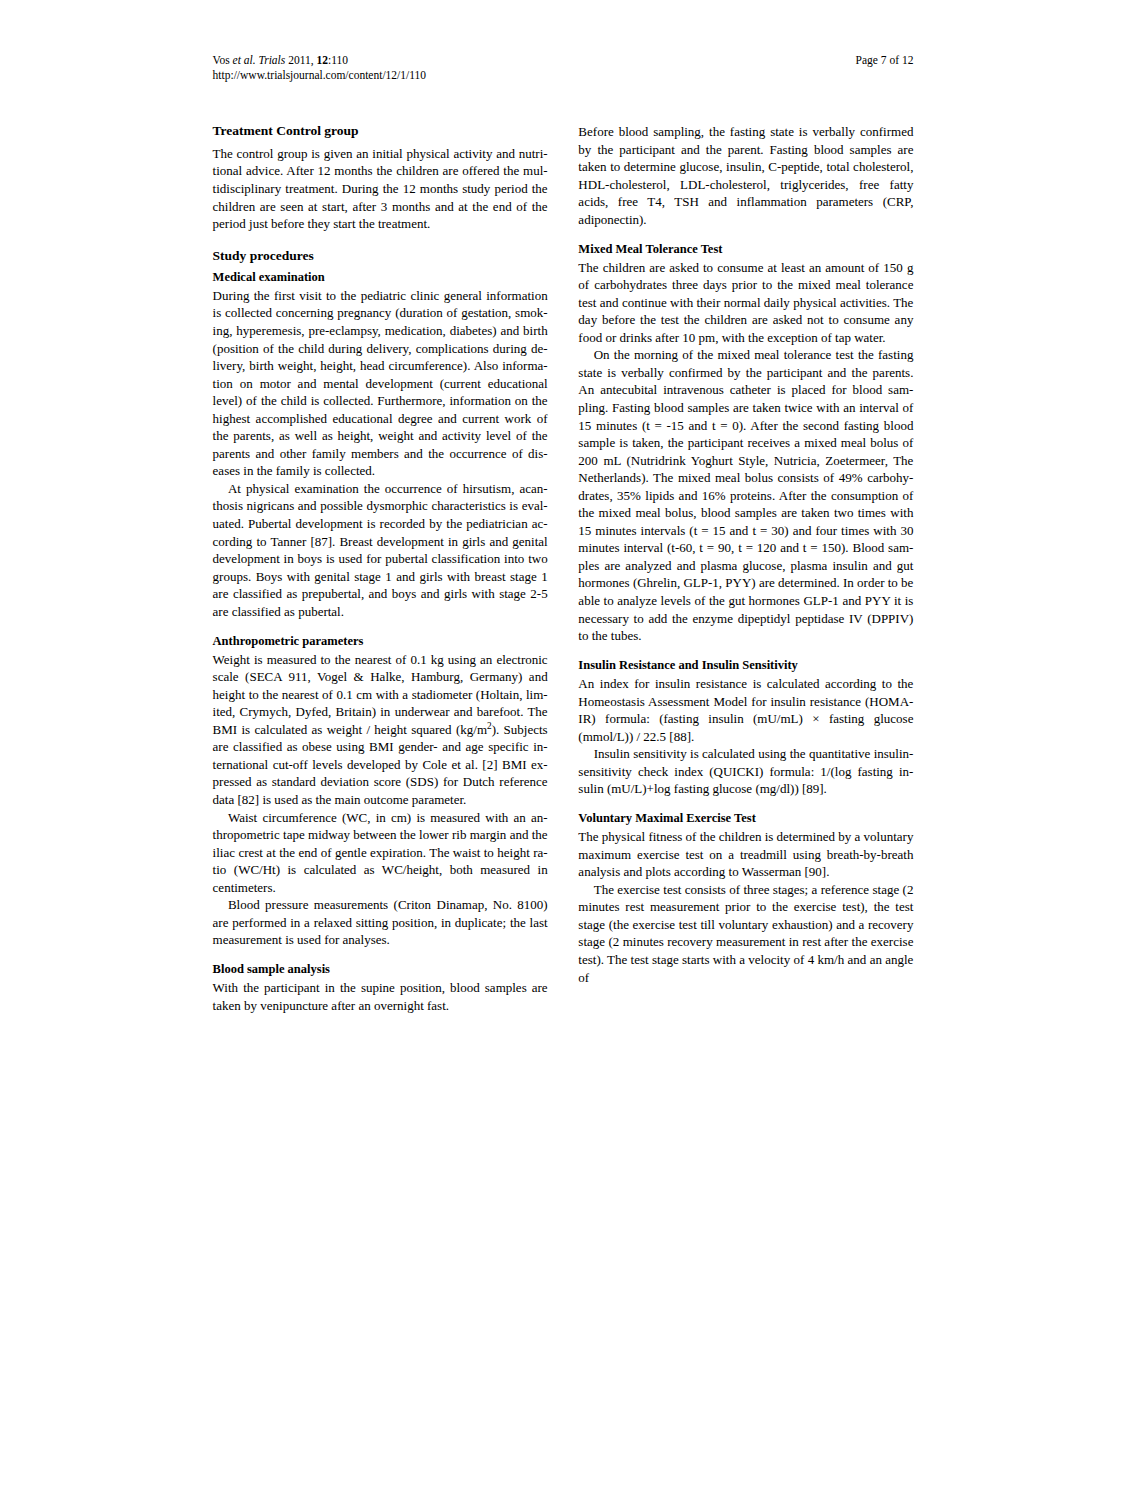Vos et al. Trials 2011, 12:110
http://www.trialsjournal.com/content/12/1/110
Page 7 of 12
Treatment Control group
The control group is given an initial physical activity and nutritional advice. After 12 months the children are offered the multidisciplinary treatment. During the 12 months study period the children are seen at start, after 3 months and at the end of the period just before they start the treatment.
Study procedures
Medical examination
During the first visit to the pediatric clinic general information is collected concerning pregnancy (duration of gestation, smoking, hyperemesis, pre-eclampsy, medication, diabetes) and birth (position of the child during delivery, complications during delivery, birth weight, height, head circumference). Also information on motor and mental development (current educational level) of the child is collected. Furthermore, information on the highest accomplished educational degree and current work of the parents, as well as height, weight and activity level of the parents and other family members and the occurrence of diseases in the family is collected.
At physical examination the occurrence of hirsutism, acanthosis nigricans and possible dysmorphic characteristics is evaluated. Pubertal development is recorded by the pediatrician according to Tanner [87]. Breast development in girls and genital development in boys is used for pubertal classification into two groups. Boys with genital stage 1 and girls with breast stage 1 are classified as prepubertal, and boys and girls with stage 2-5 are classified as pubertal.
Anthropometric parameters
Weight is measured to the nearest of 0.1 kg using an electronic scale (SECA 911, Vogel & Halke, Hamburg, Germany) and height to the nearest of 0.1 cm with a stadiometer (Holtain, limited, Crymych, Dyfed, Britain) in underwear and barefoot. The BMI is calculated as weight / height squared (kg/m2). Subjects are classified as obese using BMI gender- and age specific international cut-off levels developed by Cole et al. [2] BMI expressed as standard deviation score (SDS) for Dutch reference data [82] is used as the main outcome parameter.
Waist circumference (WC, in cm) is measured with an anthropometric tape midway between the lower rib margin and the iliac crest at the end of gentle expiration. The waist to height ratio (WC/Ht) is calculated as WC/height, both measured in centimeters.
Blood pressure measurements (Criton Dinamap, No. 8100) are performed in a relaxed sitting position, in duplicate; the last measurement is used for analyses.
Blood sample analysis
With the participant in the supine position, blood samples are taken by venipuncture after an overnight fast.
Before blood sampling, the fasting state is verbally confirmed by the participant and the parent. Fasting blood samples are taken to determine glucose, insulin, C-peptide, total cholesterol, HDL-cholesterol, LDL-cholesterol, triglycerides, free fatty acids, free T4, TSH and inflammation parameters (CRP, adiponectin).
Mixed Meal Tolerance Test
The children are asked to consume at least an amount of 150 g of carbohydrates three days prior to the mixed meal tolerance test and continue with their normal daily physical activities. The day before the test the children are asked not to consume any food or drinks after 10 pm, with the exception of tap water.
On the morning of the mixed meal tolerance test the fasting state is verbally confirmed by the participant and the parents. An antecubital intravenous catheter is placed for blood sampling. Fasting blood samples are taken twice with an interval of 15 minutes (t = -15 and t = 0). After the second fasting blood sample is taken, the participant receives a mixed meal bolus of 200 mL (Nutridrink Yoghurt Style, Nutricia, Zoetermeer, The Netherlands). The mixed meal bolus consists of 49% carbohydrates, 35% lipids and 16% proteins. After the consumption of the mixed meal bolus, blood samples are taken two times with 15 minutes intervals (t = 15 and t = 30) and four times with 30 minutes interval (t-60, t = 90, t = 120 and t = 150). Blood samples are analyzed and plasma glucose, plasma insulin and gut hormones (Ghrelin, GLP-1, PYY) are determined. In order to be able to analyze levels of the gut hormones GLP-1 and PYY it is necessary to add the enzyme dipeptidyl peptidase IV (DPPIV) to the tubes.
Insulin Resistance and Insulin Sensitivity
An index for insulin resistance is calculated according to the Homeostasis Assessment Model for insulin resistance (HOMA-IR) formula: (fasting insulin (mU/mL) × fasting glucose (mmol/L)) / 22.5 [88].
Insulin sensitivity is calculated using the quantitative insulin-sensitivity check index (QUICKI) formula: 1/(log fasting insulin (mU/L)+log fasting glucose (mg/dl)) [89].
Voluntary Maximal Exercise Test
The physical fitness of the children is determined by a voluntary maximum exercise test on a treadmill using breath-by-breath analysis and plots according to Wasserman [90].
The exercise test consists of three stages; a reference stage (2 minutes rest measurement prior to the exercise test), the test stage (the exercise test till voluntary exhaustion) and a recovery stage (2 minutes recovery measurement in rest after the exercise test). The test stage starts with a velocity of 4 km/h and an angle of